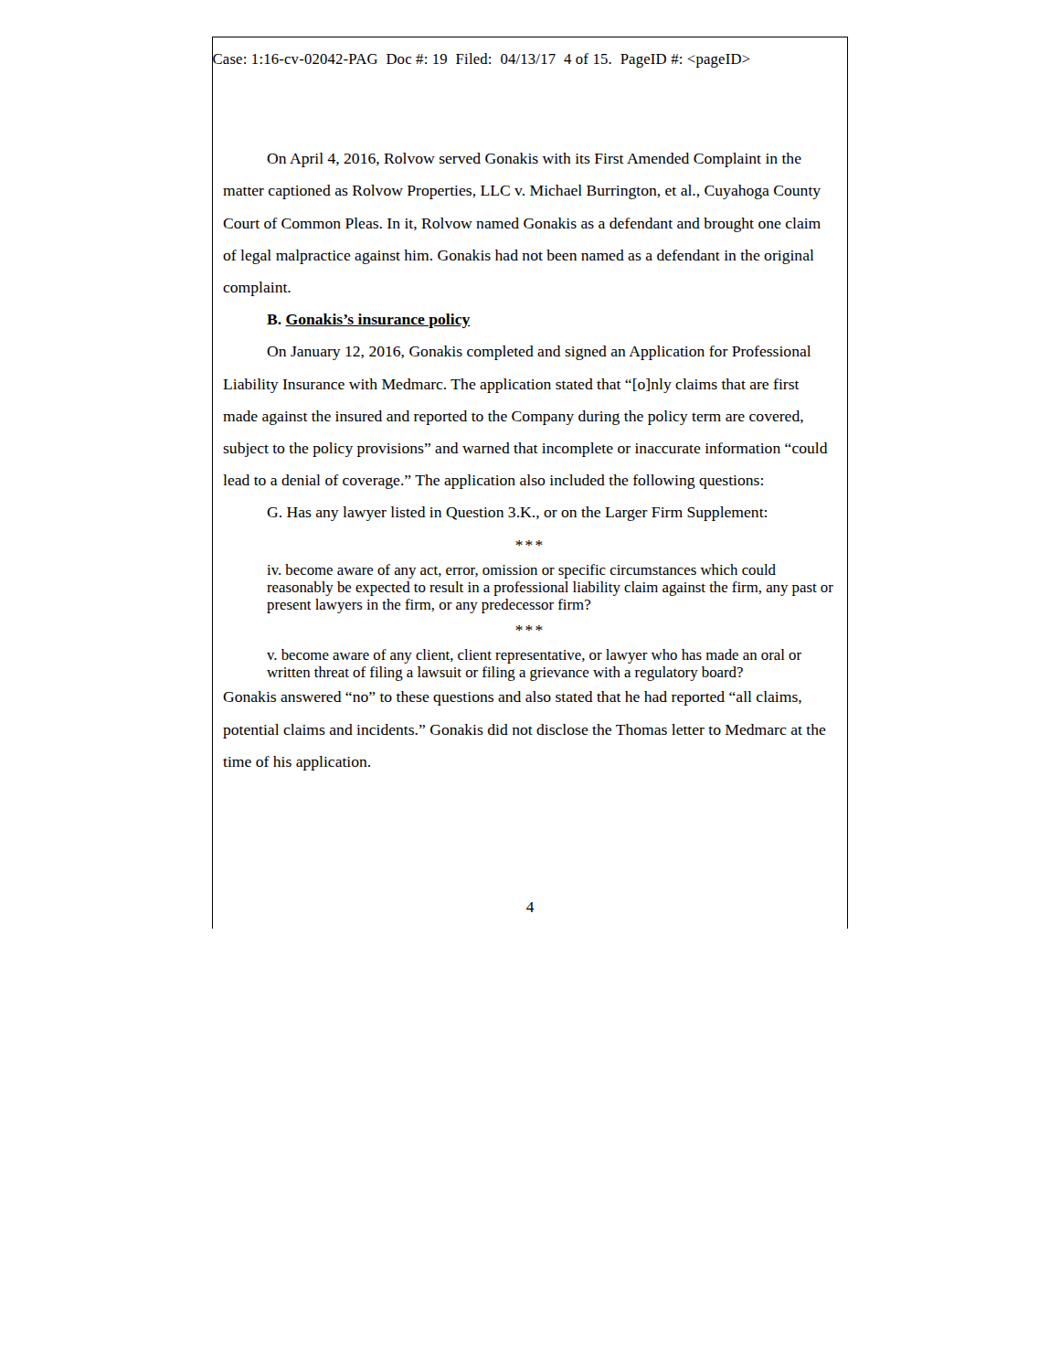Case: 1:16-cv-02042-PAG Doc #: 19 Filed: 04/13/17 4 of 15. PageID #: <pageID>
On April 4, 2016, Rolvow served Gonakis with its First Amended Complaint in the matter captioned as Rolvow Properties, LLC v. Michael Burrington, et al., Cuyahoga County Court of Common Pleas. In it, Rolvow named Gonakis as a defendant and brought one claim of legal malpractice against him. Gonakis had not been named as a defendant in the original complaint.
B. Gonakis’s insurance policy
On January 12, 2016, Gonakis completed and signed an Application for Professional Liability Insurance with Medmarc. The application stated that “[o]nly claims that are first made against the insured and reported to the Company during the policy term are covered, subject to the policy provisions” and warned that incomplete or inaccurate information “could lead to a denial of coverage.” The application also included the following questions:
G. Has any lawyer listed in Question 3.K., or on the Larger Firm Supplement:
***
iv. become aware of any act, error, omission or specific circumstances which could reasonably be expected to result in a professional liability claim against the firm, any past or present lawyers in the firm, or any predecessor firm?
***
v. become aware of any client, client representative, or lawyer who has made an oral or written threat of filing a lawsuit or filing a grievance with a regulatory board?
Gonakis answered “no” to these questions and also stated that he had reported “all claims, potential claims and incidents.” Gonakis did not disclose the Thomas letter to Medmarc at the time of his application.
4